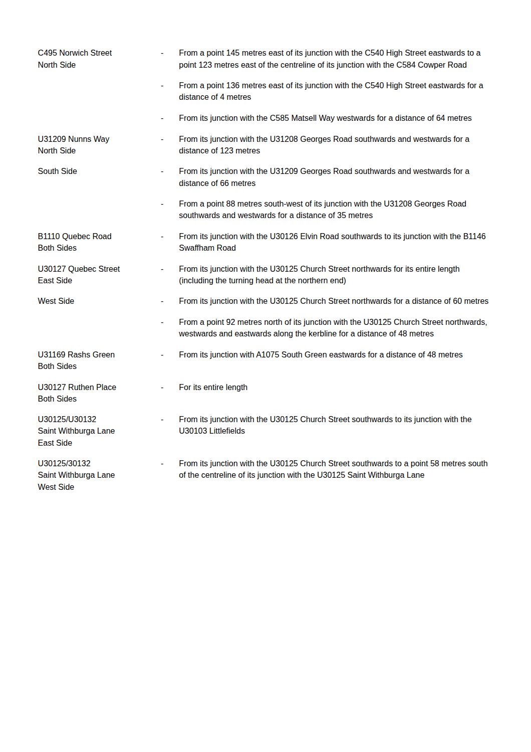| C495 Norwich Street North Side | - | From a point 145 metres east of its junction with the C540 High Street eastwards to a point 123 metres east of the centreline of its junction with the C584 Cowper Road |
| | - | From a point 136 metres east of its junction with the C540 High Street eastwards for a distance of 4 metres |
| | - | From its junction with the C585 Matsell Way westwards for a distance of 64 metres |
| U31209 Nunns Way North Side | - | From its junction with the U31208 Georges Road southwards and westwards for a distance of 123 metres |
| South Side | - | From its junction with the U31209 Georges Road southwards and westwards for a distance of 66 metres |
| | - | From a point 88 metres south-west of its junction with the U31208 Georges Road southwards and westwards for a distance of 35 metres |
| B1110 Quebec Road Both Sides | - | From its junction with the U30126 Elvin Road southwards to its junction with the B1146 Swaffham Road |
| U30127 Quebec Street East Side | - | From its junction with the U30125 Church Street northwards for its entire length (including the turning head at the northern end) |
| West Side | - | From its junction with the U30125 Church Street northwards for a distance of 60 metres |
| | - | From a point 92 metres north of its junction with the U30125 Church Street northwards, westwards and eastwards along the kerbline for a distance of 48 metres |
| U31169 Rashs Green Both Sides | - | From its junction with A1075 South Green eastwards for a distance of 48 metres |
| U30127 Ruthen Place Both Sides | - | For its entire length |
| U30125/U30132 Saint Withburga Lane East Side | - | From its junction with the U30125 Church Street southwards to its junction with the U30103 Littlefields |
| U30125/30132 Saint Withburga Lane West Side | - | From its junction with the U30125 Church Street southwards to a point 58 metres south of the centreline of its junction with the U30125 Saint Withburga Lane |